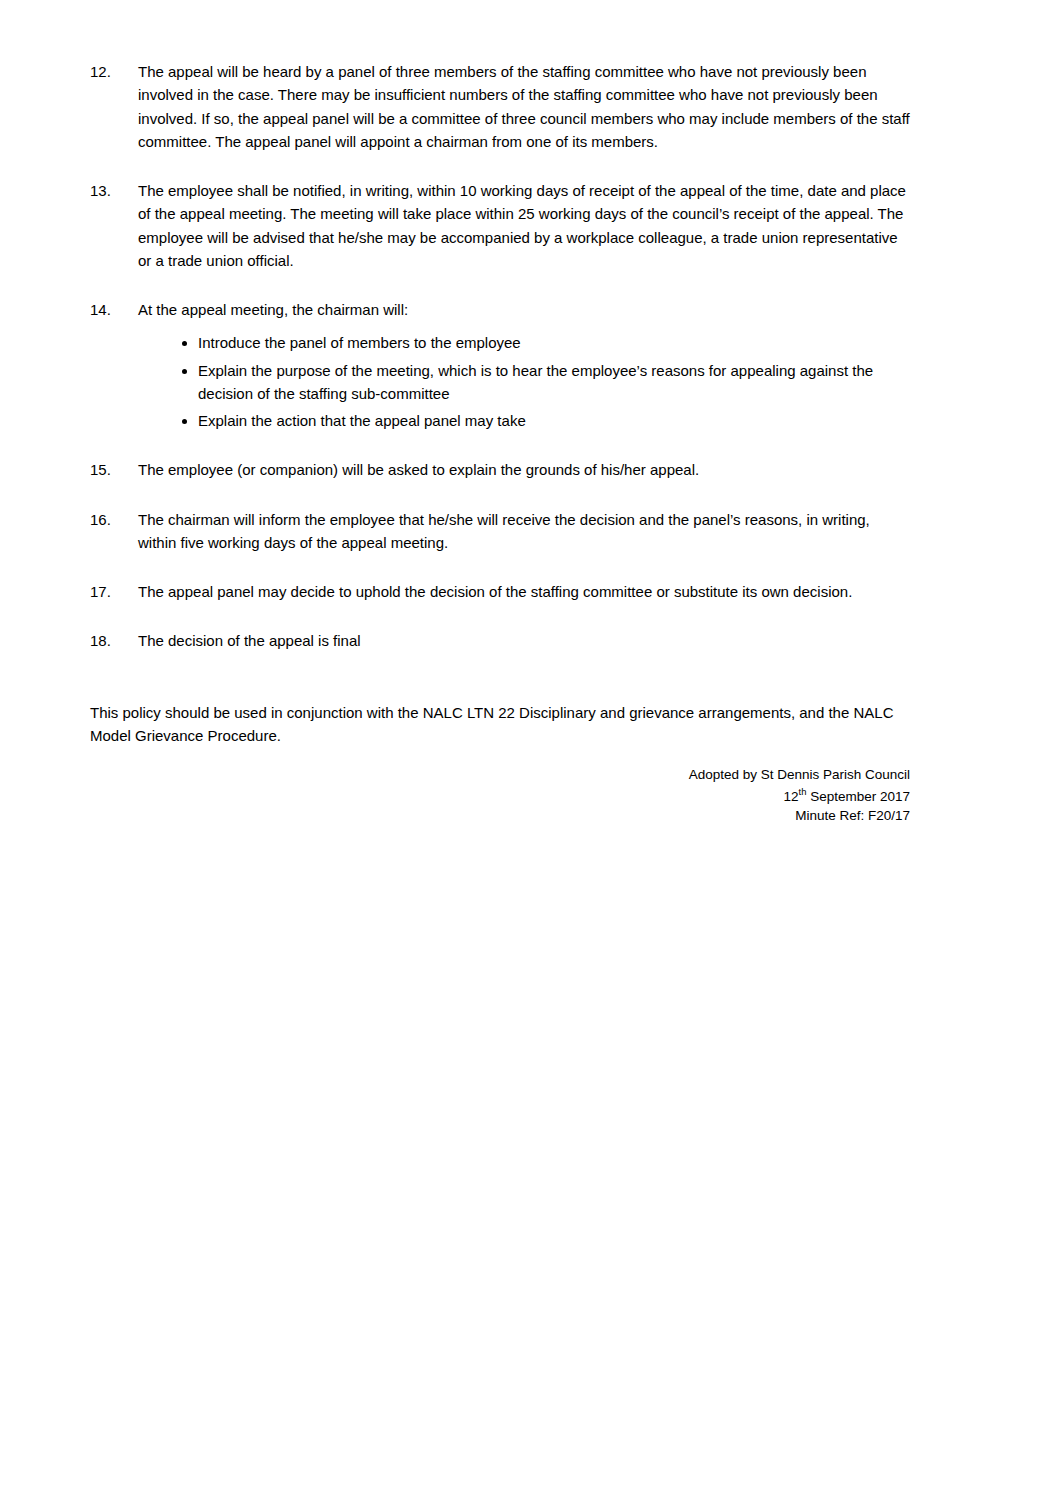12. The appeal will be heard by a panel of three members of the staffing committee who have not previously been involved in the case. There may be insufficient numbers of the staffing committee who have not previously been involved. If so, the appeal panel will be a committee of three council members who may include members of the staff committee. The appeal panel will appoint a chairman from one of its members.
13. The employee shall be notified, in writing, within 10 working days of receipt of the appeal of the time, date and place of the appeal meeting. The meeting will take place within 25 working days of the council’s receipt of the appeal. The employee will be advised that he/she may be accompanied by a workplace colleague, a trade union representative or a trade union official.
14. At the appeal meeting, the chairman will:
Introduce the panel of members to the employee
Explain the purpose of the meeting, which is to hear the employee’s reasons for appealing against the decision of the staffing sub-committee
Explain the action that the appeal panel may take
15. The employee (or companion) will be asked to explain the grounds of his/her appeal.
16. The chairman will inform the employee that he/she will receive the decision and the panel’s reasons, in writing, within five working days of the appeal meeting.
17. The appeal panel may decide to uphold the decision of the staffing committee or substitute its own decision.
18. The decision of the appeal is final
This policy should be used in conjunction with the NALC LTN 22 Disciplinary and grievance arrangements, and the NALC Model Grievance Procedure.
Adopted by St Dennis Parish Council
12th September 2017
Minute Ref: F20/17